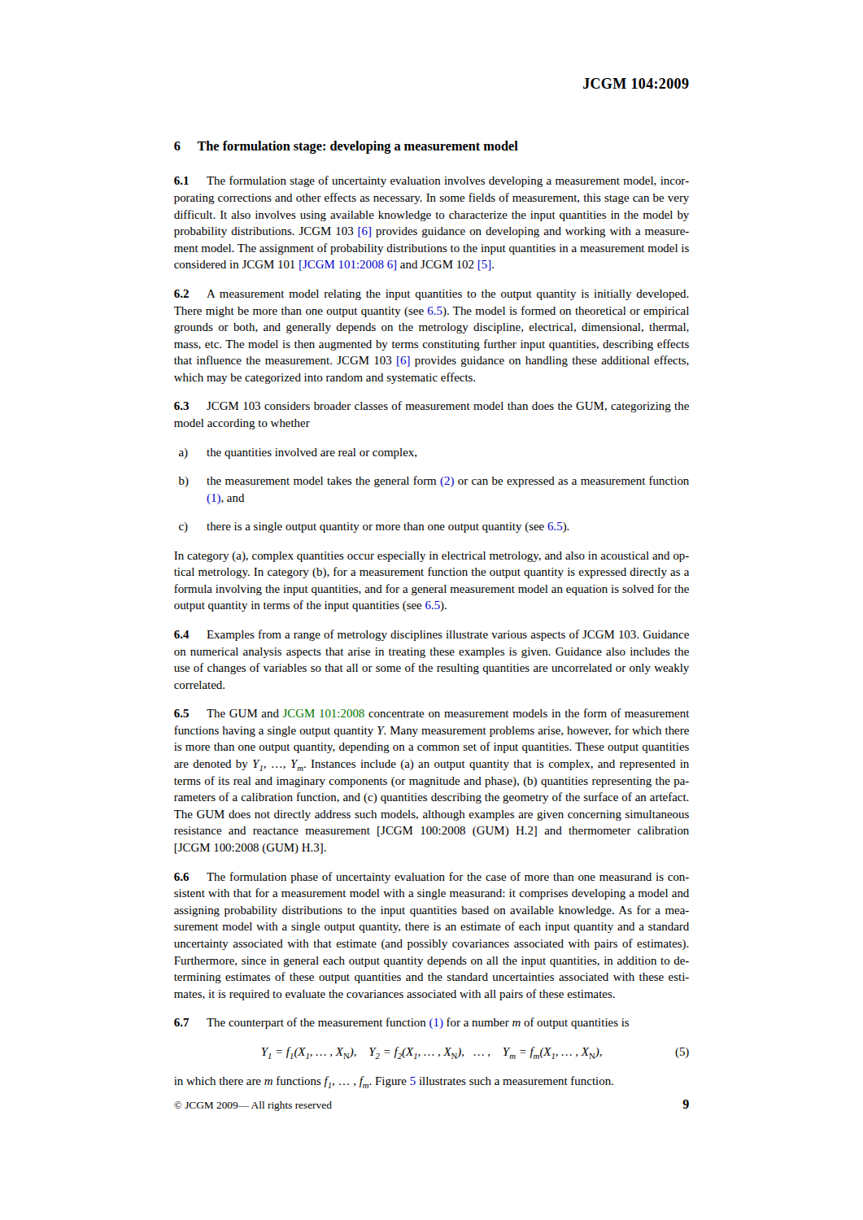JCGM 104:2009
6 The formulation stage: developing a measurement model
6.1 The formulation stage of uncertainty evaluation involves developing a measurement model, incorporating corrections and other effects as necessary. In some fields of measurement, this stage can be very difficult. It also involves using available knowledge to characterize the input quantities in the model by probability distributions. JCGM 103 [6] provides guidance on developing and working with a measurement model. The assignment of probability distributions to the input quantities in a measurement model is considered in JCGM 101 [JCGM 101:2008 6] and JCGM 102 [5].
6.2 A measurement model relating the input quantities to the output quantity is initially developed. There might be more than one output quantity (see 6.5). The model is formed on theoretical or empirical grounds or both, and generally depends on the metrology discipline, electrical, dimensional, thermal, mass, etc. The model is then augmented by terms constituting further input quantities, describing effects that influence the measurement. JCGM 103 [6] provides guidance on handling these additional effects, which may be categorized into random and systematic effects.
6.3 JCGM 103 considers broader classes of measurement model than does the GUM, categorizing the model according to whether
a) the quantities involved are real or complex,
b) the measurement model takes the general form (2) or can be expressed as a measurement function (1), and
c) there is a single output quantity or more than one output quantity (see 6.5).
In category (a), complex quantities occur especially in electrical metrology, and also in acoustical and optical metrology. In category (b), for a measurement function the output quantity is expressed directly as a formula involving the input quantities, and for a general measurement model an equation is solved for the output quantity in terms of the input quantities (see 6.5).
6.4 Examples from a range of metrology disciplines illustrate various aspects of JCGM 103. Guidance on numerical analysis aspects that arise in treating these examples is given. Guidance also includes the use of changes of variables so that all or some of the resulting quantities are uncorrelated or only weakly correlated.
6.5 The GUM and JCGM 101:2008 concentrate on measurement models in the form of measurement functions having a single output quantity Y. Many measurement problems arise, however, for which there is more than one output quantity, depending on a common set of input quantities. These output quantities are denoted by Y1, …, Ym. Instances include (a) an output quantity that is complex, and represented in terms of its real and imaginary components (or magnitude and phase), (b) quantities representing the parameters of a calibration function, and (c) quantities describing the geometry of the surface of an artefact. The GUM does not directly address such models, although examples are given concerning simultaneous resistance and reactance measurement [JCGM 100:2008 (GUM) H.2] and thermometer calibration [JCGM 100:2008 (GUM) H.3].
6.6 The formulation phase of uncertainty evaluation for the case of more than one measurand is consistent with that for a measurement model with a single measurand: it comprises developing a model and assigning probability distributions to the input quantities based on available knowledge. As for a measurement model with a single output quantity, there is an estimate of each input quantity and a standard uncertainty associated with that estimate (and possibly covariances associated with pairs of estimates). Furthermore, since in general each output quantity depends on all the input quantities, in addition to determining estimates of these output quantities and the standard uncertainties associated with these estimates, it is required to evaluate the covariances associated with all pairs of these estimates.
6.7 The counterpart of the measurement function (1) for a number m of output quantities is
Y1 = f1(X1, … , XN), Y2 = f2(X1, … , XN), … , Ym = fm(X1, … , XN), (5)
in which there are m functions f1, … , fm. Figure 5 illustrates such a measurement function.
© JCGM 2009— All rights reserved 9